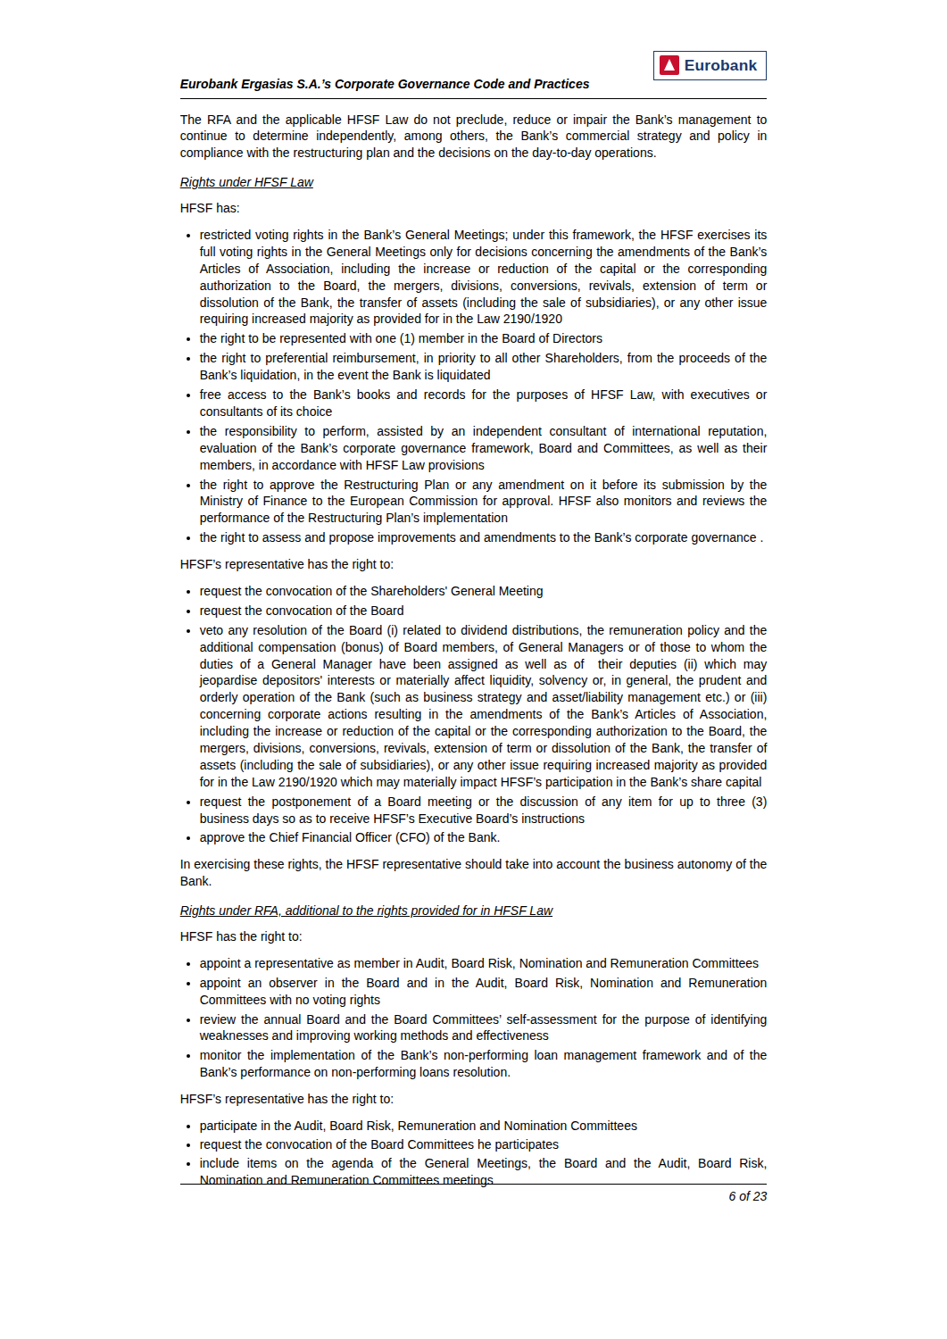Eurobank Ergasias S.A.’s Corporate Governance Code and Practices
Eurobank
The RFA and the applicable HFSF Law do not preclude, reduce or impair the Bank’s management to continue to determine independently, among others, the Bank’s commercial strategy and policy in compliance with the restructuring plan and the decisions on the day-to-day operations.
Rights under HFSF Law
HFSF has:
restricted voting rights in the Bank’s General Meetings; under this framework, the HFSF exercises its full voting rights in the General Meetings only for decisions concerning the amendments of the Bank’s Articles of Association, including the increase or reduction of the capital or the corresponding authorization to the Board, the mergers, divisions, conversions, revivals, extension of term or dissolution of the Bank, the transfer of assets (including the sale of subsidiaries), or any other issue requiring increased majority as provided for in the Law 2190/1920
the right to be represented with one (1) member in the Board of Directors
the right to preferential reimbursement, in priority to all other Shareholders, from the proceeds of the Bank’s liquidation, in the event the Bank is liquidated
free access to the Bank’s books and records for the purposes of HFSF Law, with executives or consultants of its choice
the responsibility to perform, assisted by an independent consultant of international reputation, evaluation of the Bank’s corporate governance framework, Board and Committees, as well as their members, in accordance with HFSF Law provisions
the right to approve the Restructuring Plan or any amendment on it before its submission by the Ministry of Finance to the European Commission for approval. HFSF also monitors and reviews the performance of the Restructuring Plan’s implementation
the right to assess and propose improvements and amendments to the Bank’s corporate governance .
HFSF’s representative has the right to:
request the convocation of the Shareholders' General Meeting
request the convocation of the Board
veto any resolution of the Board (i) related to dividend distributions, the remuneration policy and the additional compensation (bonus) of Board members, of General Managers or of those to whom the duties of a General Manager have been assigned as well as of their deputies (ii) which may jeopardise depositors' interests or materially affect liquidity, solvency or, in general, the prudent and orderly operation of the Bank (such as business strategy and asset/liability management etc.) or (iii) concerning corporate actions resulting in the amendments of the Bank’s Articles of Association, including the increase or reduction of the capital or the corresponding authorization to the Board, the mergers, divisions, conversions, revivals, extension of term or dissolution of the Bank, the transfer of assets (including the sale of subsidiaries), or any other issue requiring increased majority as provided for in the Law 2190/1920 which may materially impact HFSF’s participation in the Bank’s share capital
request the postponement of a Board meeting or the discussion of any item for up to three (3) business days so as to receive HFSF’s Executive Board’s instructions
approve the Chief Financial Officer (CFO) of the Bank.
In exercising these rights, the HFSF representative should take into account the business autonomy of the Bank.
Rights under RFA, additional to the rights provided for in HFSF Law
HFSF has the right to:
appoint a representative as member in Audit, Board Risk, Nomination and Remuneration Committees
appoint an observer in the Board and in the Audit, Board Risk, Nomination and Remuneration Committees with no voting rights
review the annual Board and the Board Committees’ self-assessment for the purpose of identifying weaknesses and improving working methods and effectiveness
monitor the implementation of the Bank’s non-performing loan management framework and of the Bank’s performance on non-performing loans resolution.
HFSF’s representative has the right to:
participate in the Audit, Board Risk, Remuneration and Nomination Committees
request the convocation of the Board Committees he participates
include items on the agenda of the General Meetings, the Board and the Audit, Board Risk, Nomination and Remuneration Committees meetings
6 of 23